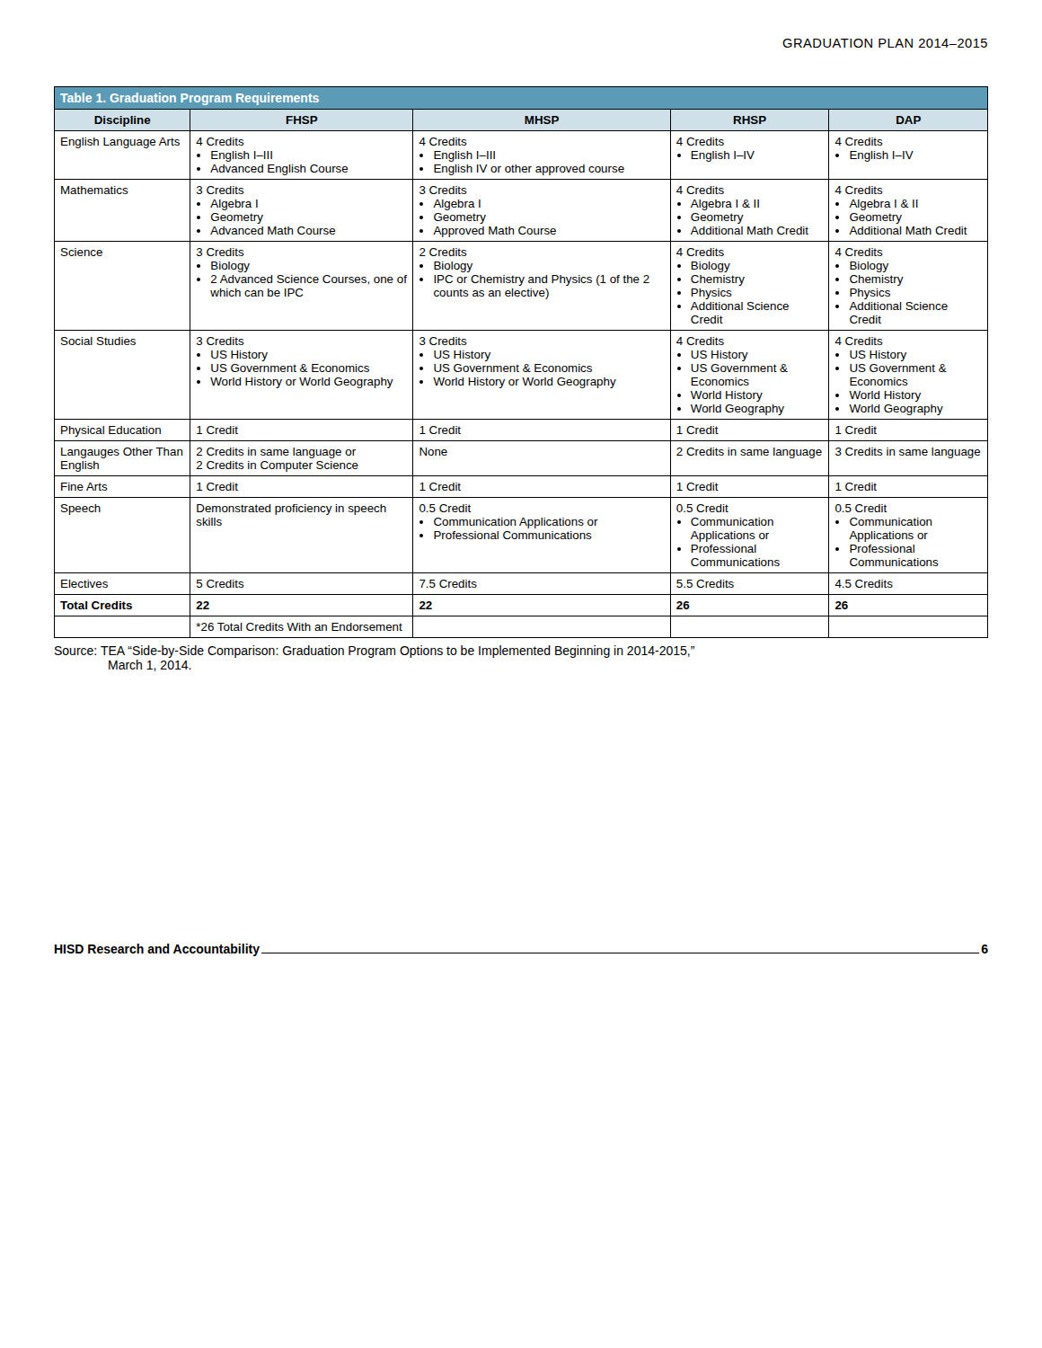GRADUATION PLAN 2014–2015
Table 1. Graduation Program Requirements
| Discipline | FHSP | MHSP | RHSP | DAP |
| --- | --- | --- | --- | --- |
| English Language Arts | 4 Credits English I–III Advanced English Course | 4 Credits English I–III English IV or other approved course | 4 Credits English I–IV | 4 Credits English I–IV |
| Mathematics | 3 Credits Algebra I Geometry Advanced Math Course | 3 Credits Algebra I Geometry Approved Math Course | 4 Credits Algebra I & II Geometry Additional Math Credit | 4 Credits Algebra I & II Geometry Additional Math Credit |
| Science | 3 Credits Biology 2 Advanced Science Courses, one of which can be IPC | 2 Credits Biology IPC or Chemistry and Physics (1 of the 2 counts as an elective) | 4 Credits Biology Chemistry Physics Additional Science Credit | 4 Credits Biology Chemistry Physics Additional Science Credit |
| Social Studies | 3 Credits US History US Government & Economics World History or World Geography | 3 Credits US History US Government & Economics World History or World Geography | 4 Credits US History US Government & Economics World History World Geography | 4 Credits US History US Government & Economics World History World Geography |
| Physical Education | 1 Credit | 1 Credit | 1 Credit | 1 Credit |
| Langauges Other Than English | 2 Credits in same language or 2 Credits in Computer Science | None | 2 Credits in same language | 3 Credits in same language |
| Fine Arts | 1 Credit | 1 Credit | 1 Credit | 1 Credit |
| Speech | Demonstrated proficiency in speech skills | 0.5 Credit Communication Applications or Professional Communications | 0.5 Credit Communication Applications or Professional Communications | 0.5 Credit Communication Applications or Professional Communications |
| Electives | 5 Credits | 7.5 Credits | 5.5 Credits | 4.5 Credits |
| Total Credits | 22 | 22 | 26 | 26 |
| | *26 Total Credits With an Endorsement | | | |
Source: TEA “Side-by-Side Comparison: Graduation Program Options to be Implemented Beginning in 2014-2015,” March 1, 2014.
HISD Research and Accountability 6